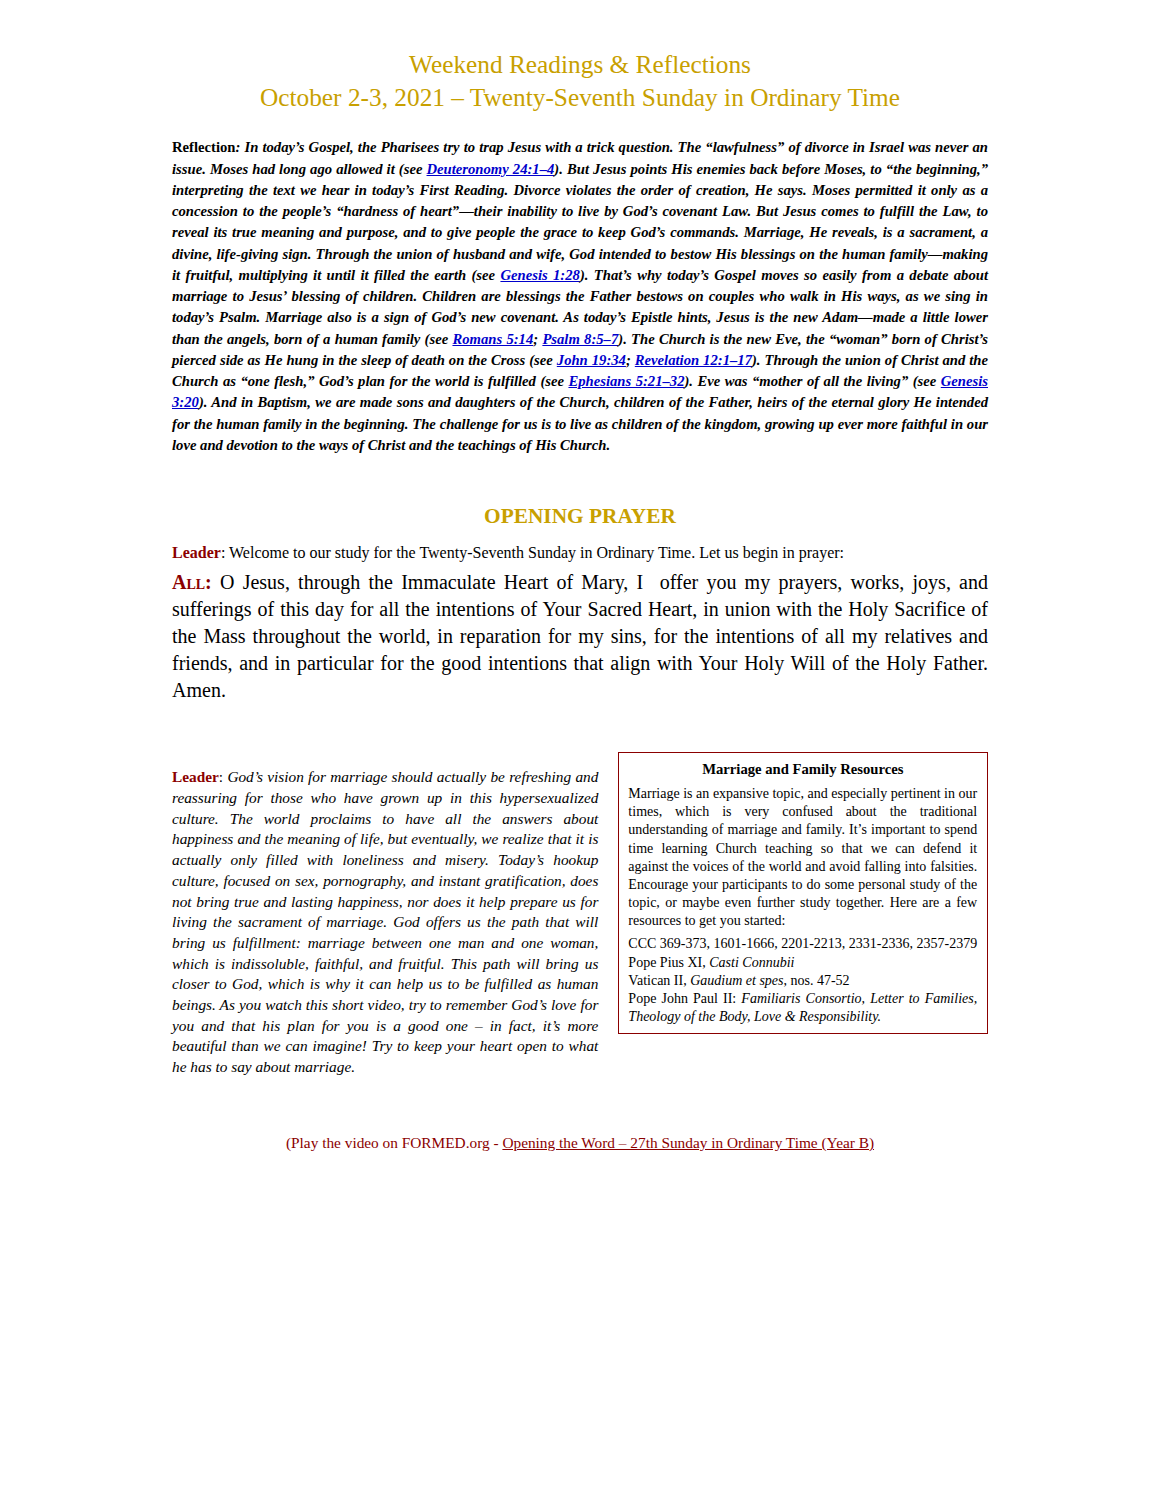Weekend Readings & Reflections October 2-3, 2021 – Twenty-Seventh Sunday in Ordinary Time
Reflection: In today’s Gospel, the Pharisees try to trap Jesus with a trick question. The “lawfulness” of divorce in Israel was never an issue. Moses had long ago allowed it (see Deuteronomy 24:1–4). But Jesus points His enemies back before Moses, to “the beginning,” interpreting the text we hear in today’s First Reading. Divorce violates the order of creation, He says. Moses permitted it only as a concession to the people’s “hardness of heart”—their inability to live by God’s covenant Law. But Jesus comes to fulfill the Law, to reveal its true meaning and purpose, and to give people the grace to keep God’s commands. Marriage, He reveals, is a sacrament, a divine, life-giving sign. Through the union of husband and wife, God intended to bestow His blessings on the human family—making it fruitful, multiplying it until it filled the earth (see Genesis 1:28). That’s why today’s Gospel moves so easily from a debate about marriage to Jesus’ blessing of children. Children are blessings the Father bestows on couples who walk in His ways, as we sing in today’s Psalm. Marriage also is a sign of God’s new covenant. As today’s Epistle hints, Jesus is the new Adam—made a little lower than the angels, born of a human family (see Romans 5:14; Psalm 8:5–7). The Church is the new Eve, the “woman” born of Christ’s pierced side as He hung in the sleep of death on the Cross (see John 19:34; Revelation 12:1–17). Through the union of Christ and the Church as “one flesh,” God’s plan for the world is fulfilled (see Ephesians 5:21–32). Eve was “mother of all the living” (see Genesis 3:20). And in Baptism, we are made sons and daughters of the Church, children of the Father, heirs of the eternal glory He intended for the human family in the beginning. The challenge for us is to live as children of the kingdom, growing up ever more faithful in our love and devotion to the ways of Christ and the teachings of His Church.
OPENING PRAYER
Leader: Welcome to our study for the Twenty-Seventh Sunday in Ordinary Time. Let us begin in prayer:
All: O Jesus, through the Immaculate Heart of Mary, I offer you my prayers, works, joys, and sufferings of this day for all the intentions of Your Sacred Heart, in union with the Holy Sacrifice of the Mass throughout the world, in reparation for my sins, for the intentions of all my relatives and friends, and in particular for the good intentions that align with Your Holy Will of the Holy Father. Amen.
Leader: God’s vision for marriage should actually be refreshing and reassuring for those who have grown up in this hypersexualized culture. The world proclaims to have all the answers about happiness and the meaning of life, but eventually, we realize that it is actually only filled with loneliness and misery. Today’s hookup culture, focused on sex, pornography, and instant gratification, does not bring true and lasting happiness, nor does it help prepare us for living the sacrament of marriage. God offers us the path that will bring us fulfillment: marriage between one man and one woman, which is indissoluble, faithful, and fruitful. This path will bring us closer to God, which is why it can help us to be fulfilled as human beings. As you watch this short video, try to remember God’s love for you and that his plan for you is a good one – in fact, it’s more beautiful than we can imagine! Try to keep your heart open to what he has to say about marriage.
Marriage and Family Resources
Marriage is an expansive topic, and especially pertinent in our times, which is very confused about the traditional understanding of marriage and family. It’s important to spend time learning Church teaching so that we can defend it against the voices of the world and avoid falling into falsities. Encourage your participants to do some personal study of the topic, or maybe even further study together. Here are a few resources to get you started:
CCC 369-373, 1601-1666, 2201-2213, 2331-2336, 2357-2379
Pope Pius XI, Casti Connubii
Vatican II, Gaudium et spes, nos. 47-52
Pope John Paul II: Familiaris Consortio, Letter to Families, Theology of the Body, Love & Responsibility.
(Play the video on FORMED.org - Opening the Word – 27th Sunday in Ordinary Time (Year B)